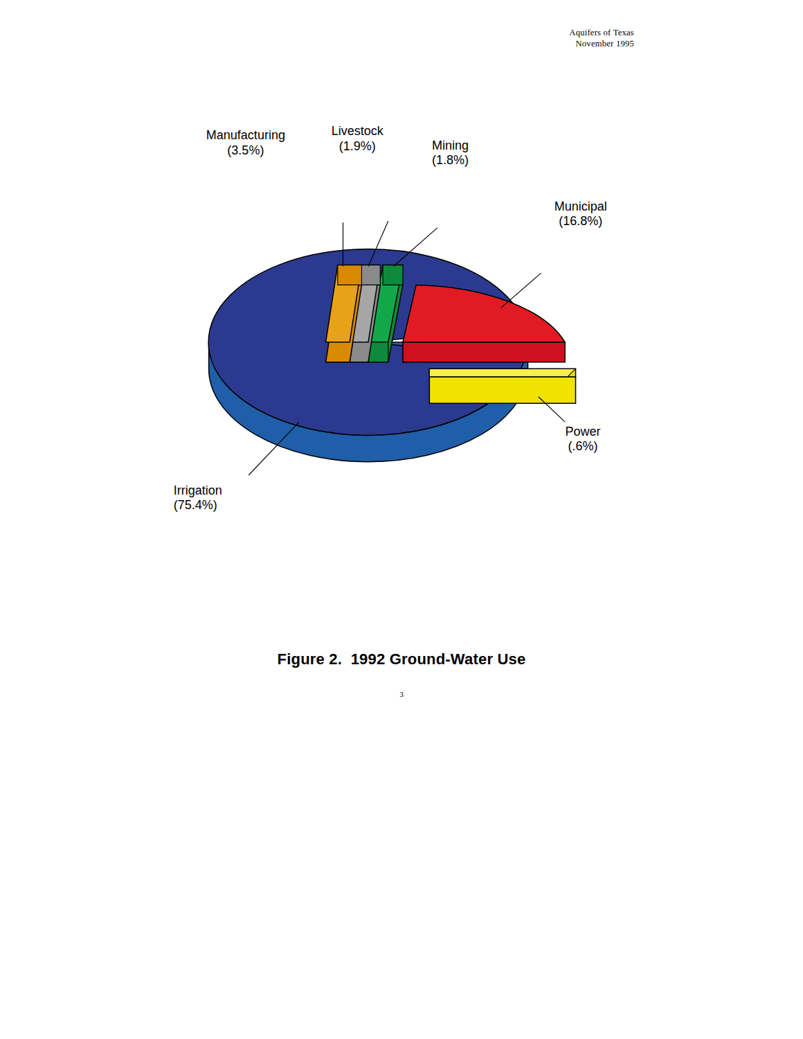Aquifers of Texas
November 1995
Manufacturing
(3.5%)
Livestock
(1.9%)
Mining
(1.8%)
Municipal
(16.8%)
Power
(.6%)
Irrigation
(75.4%)
Figure 2. 1992 Ground-Water Use
3